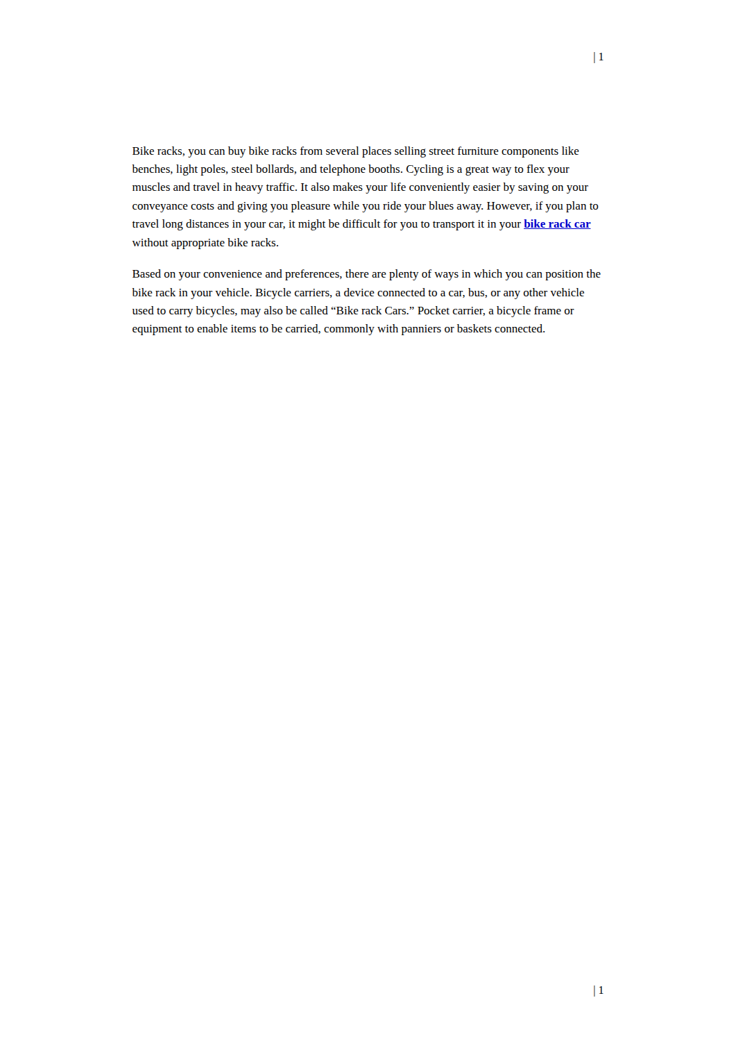| 1
Bike racks, you can buy bike racks from several places selling street furniture components like benches, light poles, steel bollards, and telephone booths. Cycling is a great way to flex your muscles and travel in heavy traffic. It also makes your life conveniently easier by saving on your conveyance costs and giving you pleasure while you ride your blues away. However, if you plan to travel long distances in your car, it might be difficult for you to transport it in your bike rack car without appropriate bike racks.
Based on your convenience and preferences, there are plenty of ways in which you can position the bike rack in your vehicle. Bicycle carriers, a device connected to a car, bus, or any other vehicle used to carry bicycles, may also be called “Bike rack Cars.” Pocket carrier, a bicycle frame or equipment to enable items to be carried, commonly with panniers or baskets connected.
| 1